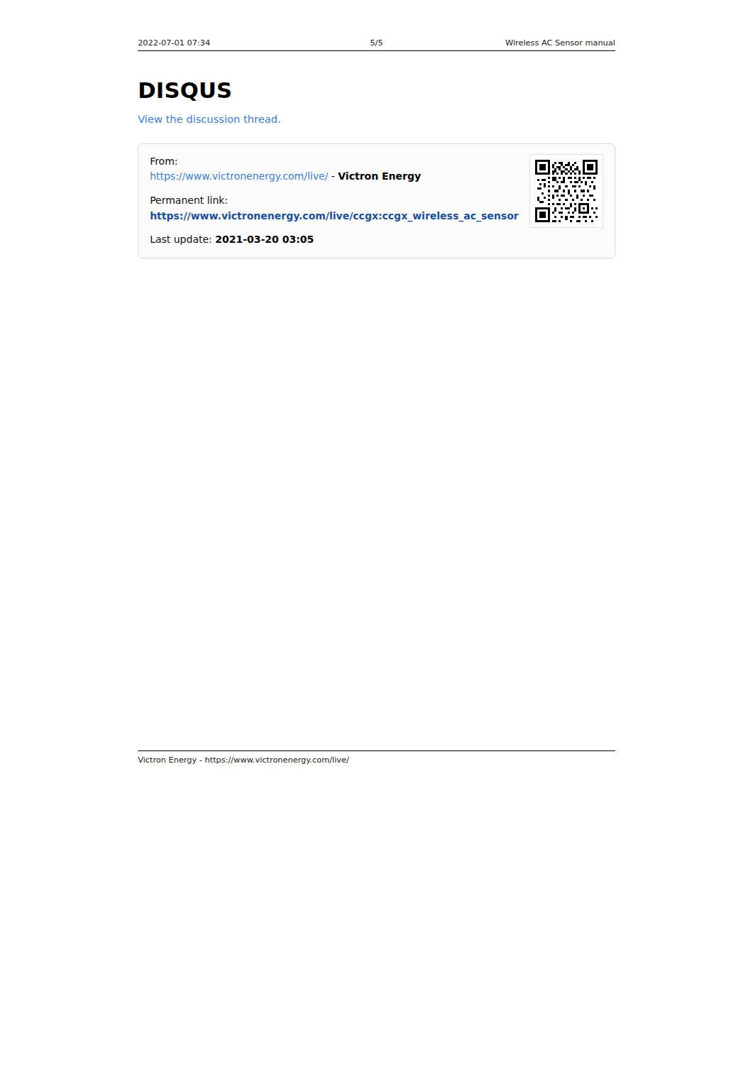2022-07-01 07:34
5/5
Wireless AC Sensor manual
DISQUS
View the discussion thread.
From:
https://www.victronenergy.com/live/ - Victron Energy
Permanent link:
https://www.victronenergy.com/live/ccgx:ccgx_wireless_ac_sensor
Last update: 2021-03-20 03:05
Victron Energy - https://www.victronenergy.com/live/